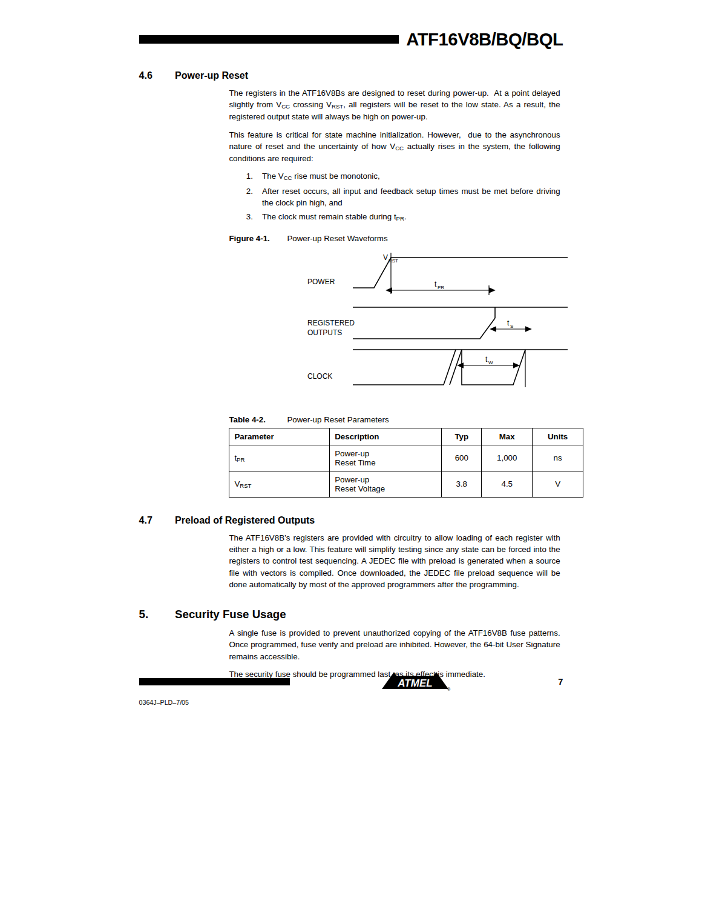ATF16V8B/BQ/BQL
4.6 Power-up Reset
The registers in the ATF16V8Bs are designed to reset during power-up. At a point delayed slightly from VCC crossing VRST, all registers will be reset to the low state. As a result, the registered output state will always be high on power-up.
This feature is critical for state machine initialization. However, due to the asynchronous nature of reset and the uncertainty of how VCC actually rises in the system, the following conditions are required:
The VCC rise must be monotonic,
After reset occurs, all input and feedback setup times must be met before driving the clock pin high, and
The clock must remain stable during tPR.
Figure 4-1. Power-up Reset Waveforms
V RST POWER REGISTERED OUTPUTS CLOCK t PR t S t W
Table 4-2. Power-up Reset Parameters
| Parameter | Description | Typ | Max | Units |
| --- | --- | --- | --- | --- |
| t PR | Power-up Reset Time | 600 | 1,000 | ns |
| V RST | Power-up Reset Voltage | 3.8 | 4.5 | V |
4.7 Preload of Registered Outputs
The ATF16V8B’s registers are provided with circuitry to allow loading of each register with either a high or a low. This feature will simplify testing since any state can be forced into the registers to control test sequencing. A JEDEC file with preload is generated when a source file with vectors is compiled. Once downloaded, the JEDEC file preload sequence will be done automatically by most of the approved programmers after the programming.
5. Security Fuse Usage
A single fuse is provided to prevent unauthorized copying of the ATF16V8B fuse patterns. Once programmed, fuse verify and preload are inhibited. However, the 64-bit User Signature remains accessible.
The security fuse should be programmed last, as its effect is immediate.
0364J–PLD–7/05
ATMEL ®
7